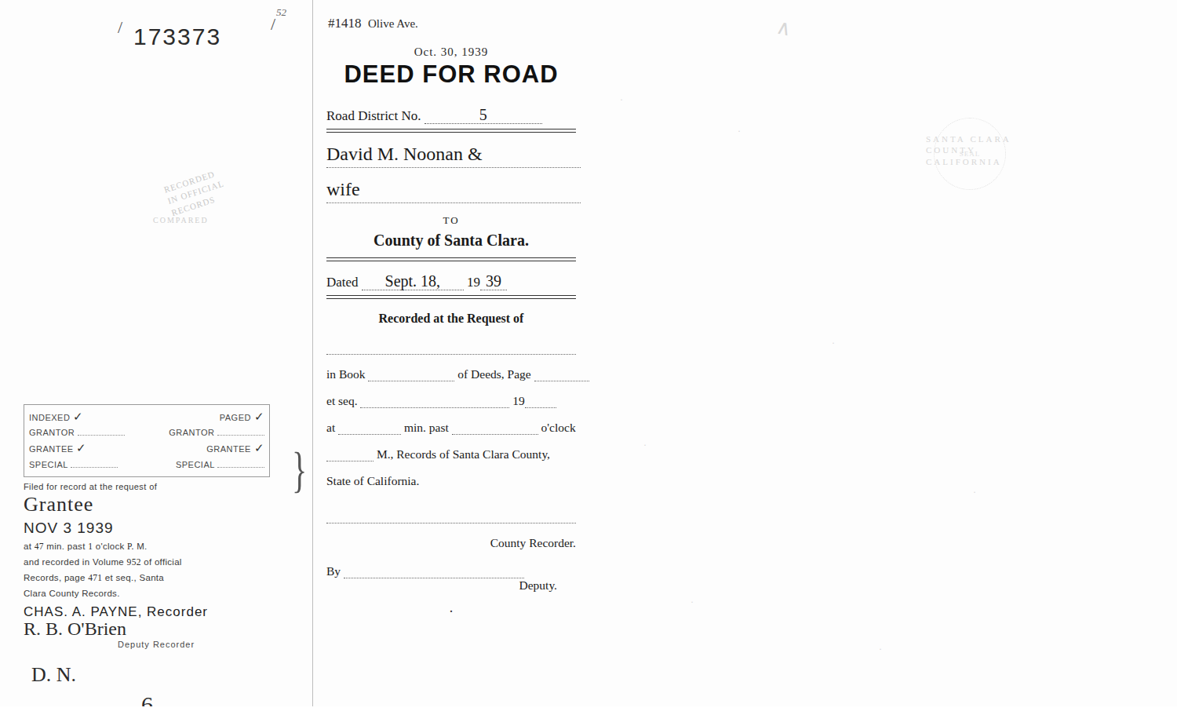/ / 52
173373
RECORDED
IN OFFICIAL
RECORDS
COMPARED
INDEXED ✓ PAGED ✓
GRANTOR GRANTOR
GRANTEE ✓ GRANTEE ✓
SPECIAL SPECIAL
Filed for record at the request of
Grantee
NOV 3 1939
at 47 min. past 1 o'clock P. M.
and recorded in Volume 952 of official
Records, page 471 et seq., Santa
Clara County Records.
CHAS. A. PAYNE, Recorder
R. B. O'Brien
Deputy Recorder
D. N.
6
}
#1418 Olive Ave.
Oct. 30, 1939
DEED FOR ROAD
Road District No. 5
David M. Noonan &
wife
TO
County of Santa Clara.
Dated Sept. 18, 1939
Recorded at the Request of
in Book of Deeds, Page
et seq. 19
at min. past o'clock
M., Records of Santa Clara County,
State of California.
County Recorder.
By
Deputy.
·
∧
·
·
SANTA CLARA
COUNTY
CALIFORNIA
SEAL
·
·
·
·
·